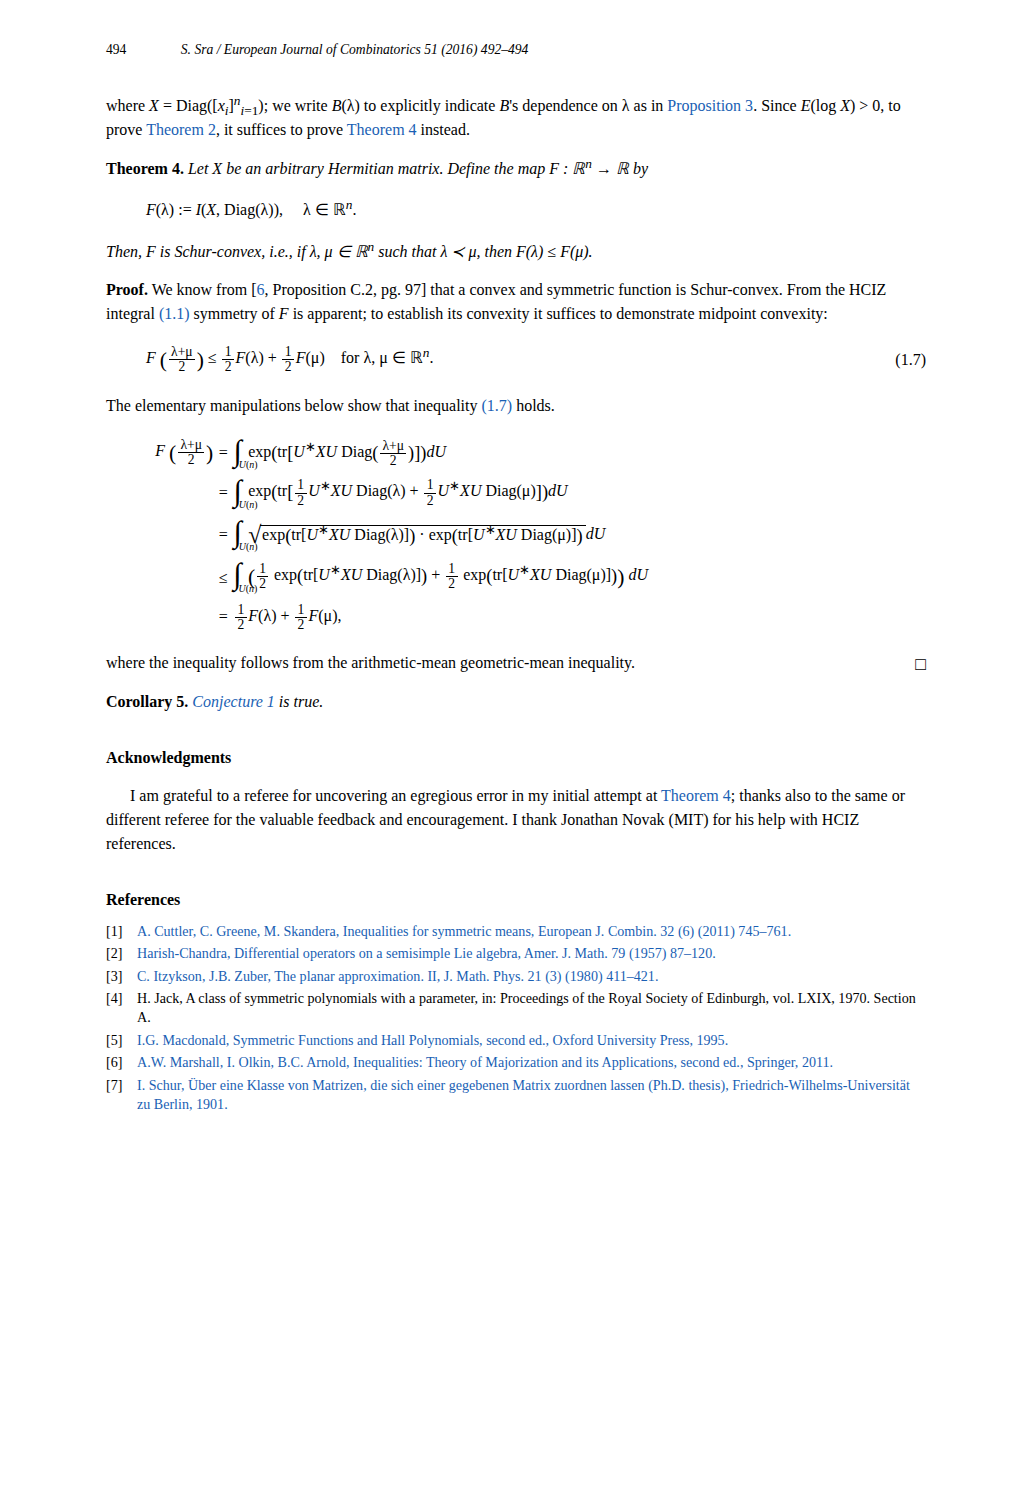494 S. Sra / European Journal of Combinatorics 51 (2016) 492–494
where X = Diag([xi]ni=1); we write B(λ) to explicitly indicate B's dependence on λ as in Proposition 3. Since E(log X) > 0, to prove Theorem 2, it suffices to prove Theorem 4 instead.
Theorem 4. Let X be an arbitrary Hermitian matrix. Define the map F : ℝn → ℝ by
F(λ) := I(X, Diag(λ)), λ ∈ ℝn.
Then, F is Schur-convex, i.e., if λ, μ ∈ ℝn such that λ ≺ μ, then F(λ) ≤ F(μ).
Proof. We know from [6, Proposition C.2, pg. 97] that a convex and symmetric function is Schur-convex. From the HCIZ integral (1.1) symmetry of F is apparent; to establish its convexity it suffices to demonstrate midpoint convexity:
F (λ+μ 2) ≤ 12 F(λ) + 12 F(μ) for λ, μ ∈ ℝn. (1.7)
The elementary manipulations below show that inequality (1.7) holds.
F (λ+μ 2) = ∫U(n) exp(tr[U∗XU Diag(λ+μ 2)]) dU
= ∫U(n) exp(tr[12 U∗XU Diag(λ) + 12 U∗XU Diag(μ)]) dU
= ∫U(n) √exp(tr[U∗XU Diag(λ)]) · exp(tr[U∗XU Diag(μ)]) dU
≤ ∫U(n) (12 exp(tr[U∗XU Diag(λ)]) + 12 exp(tr[U∗XU Diag(μ)])) dU
= 12 F(λ) + 12 F(μ),
where the inequality follows from the arithmetic-mean geometric-mean inequality. □
Corollary 5. Conjecture 1 is true.
Acknowledgments
I am grateful to a referee for uncovering an egregious error in my initial attempt at Theorem 4; thanks also to the same or different referee for the valuable feedback and encouragement. I thank Jonathan Novak (MIT) for his help with HCIZ references.
References
A. Cuttler, C. Greene, M. Skandera, Inequalities for symmetric means, European J. Combin. 32 (6) (2011) 745–761.
Harish-Chandra, Differential operators on a semisimple Lie algebra, Amer. J. Math. 79 (1957) 87–120.
C. Itzykson, J.B. Zuber, The planar approximation. II, J. Math. Phys. 21 (3) (1980) 411–421.
H. Jack, A class of symmetric polynomials with a parameter, in: Proceedings of the Royal Society of Edinburgh, vol. LXIX, 1970. Section A.
I.G. Macdonald, Symmetric Functions and Hall Polynomials, second ed., Oxford University Press, 1995.
A.W. Marshall, I. Olkin, B.C. Arnold, Inequalities: Theory of Majorization and its Applications, second ed., Springer, 2011.
I. Schur, Über eine Klasse von Matrizen, die sich einer gegebenen Matrix zuordnen lassen (Ph.D. thesis), Friedrich-Wilhelms-Universität zu Berlin, 1901.